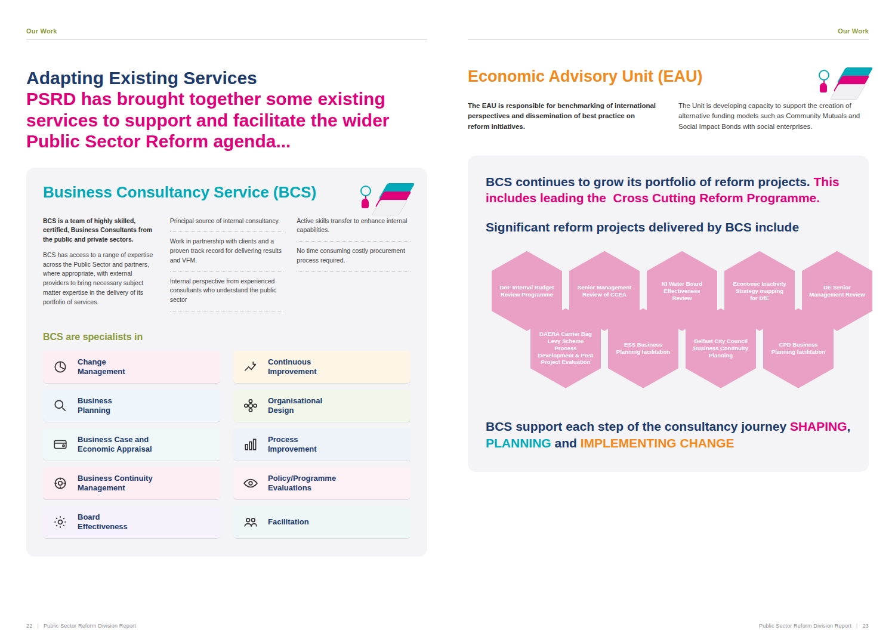Our Work
Adapting Existing Services PSRD has brought together some existing services to support and facilitate the wider Public Sector Reform agenda...
Business Consultancy Service (BCS)
BCS is a team of highly skilled, certified, Business Consultants from the public and private sectors.
BCS has access to a range of expertise across the Public Sector and partners, where appropriate, with external providers to bring necessary subject matter expertise in the delivery of its portfolio of services.
Principal source of internal consultancy.
Work in partnership with clients and a proven track record for delivering results and VFM.
Internal perspective from experienced consultants who understand the public sector
Active skills transfer to enhance internal capabilities.
No time consuming costly procurement process required.
BCS are specialists in
Change
Management
Continuous
Improvement
Business
Planning
Organisational
Design
Business Case and
Economic Appraisal
Process
Improvement
Business Continuity
Management
Policy/Programme
Evaluations
Board
Effectiveness
Facilitation
22|Public Sector Reform Division Report
Our Work
Economic Advisory Unit (EAU)
The EAU is responsible for benchmarking of international perspectives and dissemination of best practice on reform initiatives.
The Unit is developing capacity to support the creation of alternative funding models such as Community Mutuals and Social Impact Bonds with social enterprises.
BCS continues to grow its portfolio of reform projects. This includes leading the Cross Cutting Reform Programme.
Significant reform projects delivered by BCS include
DoF Internal Budget Review Programme
Senior Management Review of CCEA
NI Water Board Effectiveness Review
Economic Inactivity Strategy mapping for DfE
DE Senior Management Review
DAERA Carrier Bag Levy Scheme Process Development & Post Project Evaluation
ESS Business Planning facilitation
Belfast City Council Business Continuity Planning
CPD Business Planning facilitation
BCS support each step of the consultancy journey SHAPING, PLANNING and IMPLEMENTING CHANGE
Public Sector Reform Division Report|23